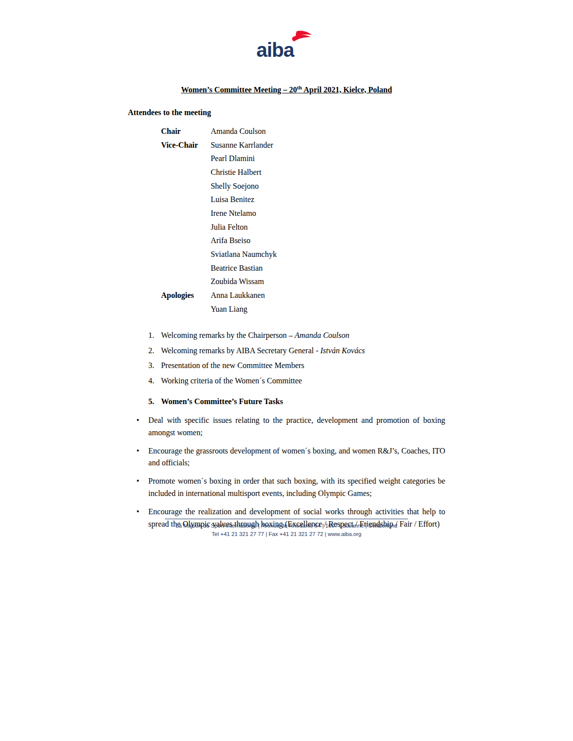aiba
Women’s Committee Meeting – 20th April 2021, Kielce, Poland
Attendees to the meeting
| Chair | Amanda Coulson |
| Vice-Chair | Susanne Karrlander |
| | Pearl Dlamini |
| | Christie Halbert |
| | Shelly Soejono |
| | Luisa Benitez |
| | Irene Ntelamo |
| | Julia Felton |
| | Arifa Bseiso |
| | Sviatlana Naumchyk |
| | Beatrice Bastian |
| | Zoubida Wissam |
| Apologies | Anna Laukkanen |
| | Yuan Liang |
Welcoming remarks by the Chairperson – Amanda Coulson
Welcoming remarks by AIBA Secretary General - István Kovács
Presentation of the new Committee Members
Working criteria of the Women´s Committee
Women’s Committee’s Future Tasks
Deal with specific issues relating to the practice, development and promotion of boxing amongst women;
Encourage the grassroots development of women´s boxing, and women R&J’s, Coaches, ITO and officials;
Promote women´s boxing in order that such boxing, with its specified weight categories be included in international multisport events, including Olympic Games;
Encourage the realization and development of social works through activities that help to spread the Olympic values through boxing (Excellence / Respect / Friendship / Fair / Effort)
La Maison du Sport International | Avenue de Rhodanie 54 | 1007 Lausanne | Switzerland
Tel +41 21 321 27 77 | Fax +41 21 321 27 72 | www.aiba.org